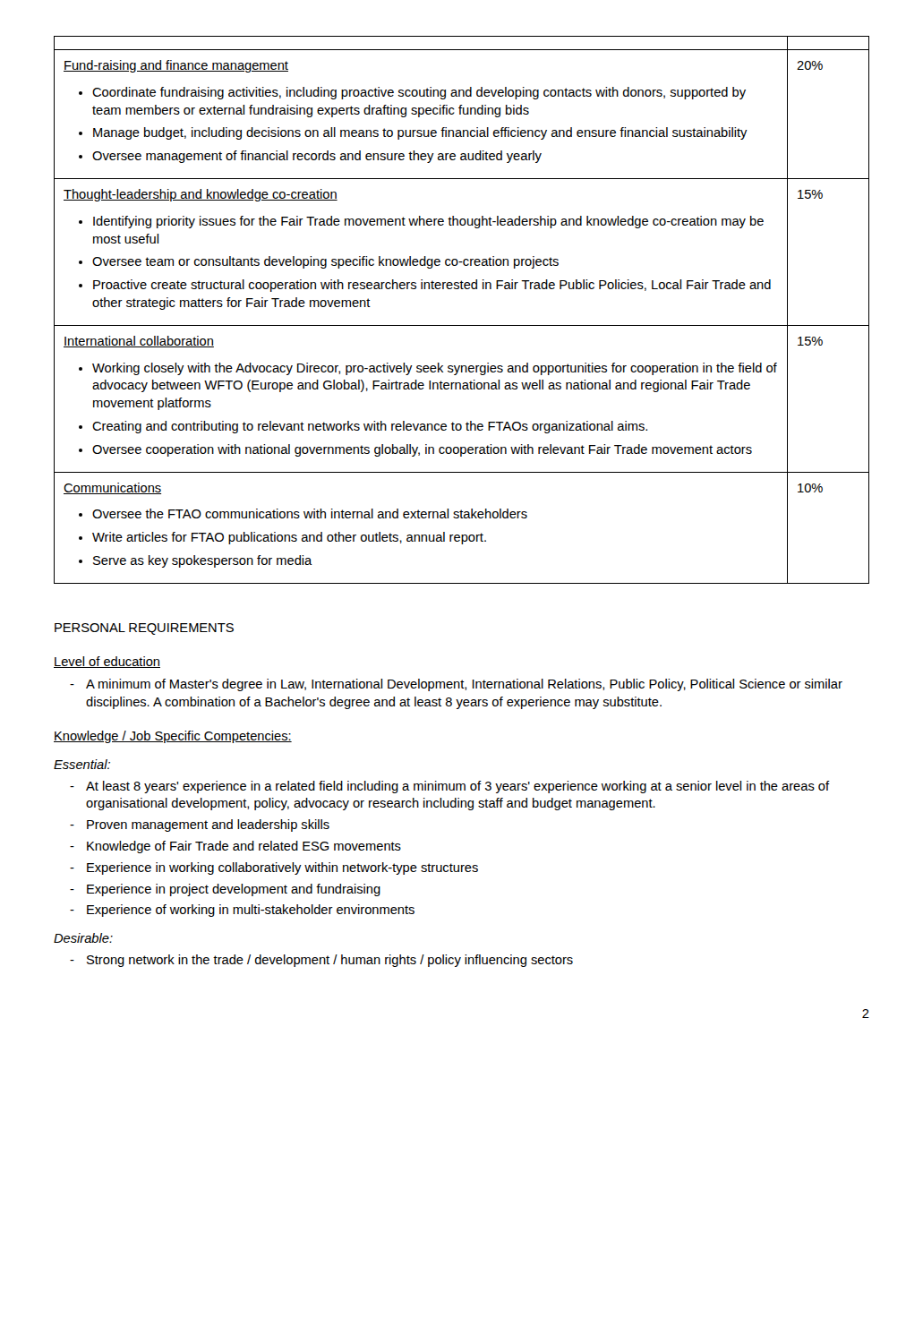| Fund-raising and finance management Coordinate fundraising activities, including proactive scouting and developing contacts with donors, supported by team members or external fundraising experts drafting specific funding bids Manage budget, including decisions on all means to pursue financial efficiency and ensure financial sustainability Oversee management of financial records and ensure they are audited yearly | 20% |
| Thought-leadership and knowledge co-creation Identifying priority issues for the Fair Trade movement where thought-leadership and knowledge co-creation may be most useful Oversee team or consultants developing specific knowledge co-creation projects Proactive create structural cooperation with researchers interested in Fair Trade Public Policies, Local Fair Trade and other strategic matters for Fair Trade movement | 15% |
| International collaboration Working closely with the Advocacy Direcor, pro-actively seek synergies and opportunities for cooperation in the field of advocacy between WFTO (Europe and Global), Fairtrade International as well as national and regional Fair Trade movement platforms Creating and contributing to relevant networks with relevance to the FTAOs organizational aims. Oversee cooperation with national governments globally, in cooperation with relevant Fair Trade movement actors | 15% |
| Communications Oversee the FTAO communications with internal and external stakeholders Write articles for FTAO publications and other outlets, annual report. Serve as key spokesperson for media | 10% |
PERSONAL REQUIREMENTS
Level of education
A minimum of Master's degree in Law, International Development, International Relations, Public Policy, Political Science or similar disciplines. A combination of a Bachelor's degree and at least 8 years of experience may substitute.
Knowledge / Job Specific Competencies:
Essential:
At least 8 years' experience in a related field including a minimum of 3 years' experience working at a senior level in the areas of organisational development, policy, advocacy or research including staff and budget management.
Proven management and leadership skills
Knowledge of Fair Trade and related ESG movements
Experience in working collaboratively within network-type structures
Experience in project development and fundraising
Experience of working in multi-stakeholder environments
Desirable:
Strong network in the trade / development / human rights / policy influencing sectors
2